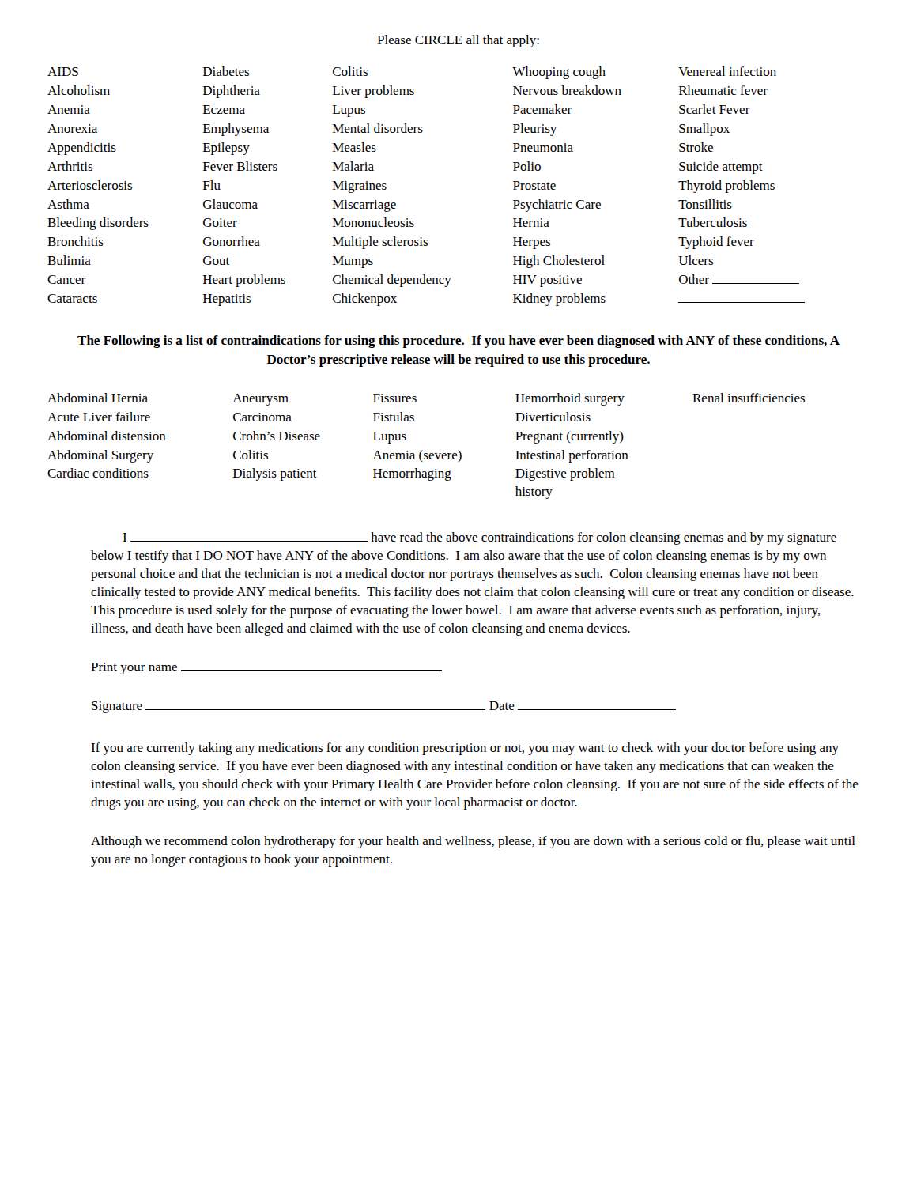Please CIRCLE all that apply:
| AIDS | Diabetes | Colitis | Whooping cough | Venereal infection |
| Alcoholism | Diphtheria | Liver problems | Nervous breakdown | Rheumatic fever |
| Anemia | Eczema | Lupus | Pacemaker | Scarlet Fever |
| Anorexia | Emphysema | Mental disorders | Pleurisy | Smallpox |
| Appendicitis | Epilepsy | Measles | Pneumonia | Stroke |
| Arthritis | Fever Blisters | Malaria | Polio | Suicide attempt |
| Arteriosclerosis | Flu | Migraines | Prostate | Thyroid problems |
| Asthma | Glaucoma | Miscarriage | Psychiatric Care | Tonsillitis |
| Bleeding disorders | Goiter | Mononucleosis | Hernia | Tuberculosis |
| Bronchitis | Gonorrhea | Multiple sclerosis | Herpes | Typhoid fever |
| Bulimia | Gout | Mumps | High Cholesterol | Ulcers |
| Cancer | Heart problems | Chemical dependency | HIV positive | Other |
| Cataracts | Hepatitis | Chickenpox | Kidney problems | |
The Following is a list of contraindications for using this procedure. If you have ever been diagnosed with ANY of these conditions, A Doctor’s prescriptive release will be required to use this procedure.
| Abdominal Hernia | Aneurysm | Fissures | Hemorrhoid surgery | Renal insufficiencies |
| Acute Liver failure | Carcinoma | Fistulas | Diverticulosis | |
| Abdominal distension | Crohn’s Disease | Lupus | Pregnant (currently) | |
| Abdominal Surgery | Colitis | Anemia (severe) | Intestinal perforation | |
| Cardiac conditions | Dialysis patient | Hemorrhaging | Digestive problem history | |
I have read the above contraindications for colon cleansing enemas and by my signature below I testify that I DO NOT have ANY of the above Conditions. I am also aware that the use of colon cleansing enemas is by my own personal choice and that the technician is not a medical doctor nor portrays themselves as such. Colon cleansing enemas have not been clinically tested to provide ANY medical benefits. This facility does not claim that colon cleansing will cure or treat any condition or disease. This procedure is used solely for the purpose of evacuating the lower bowel. I am aware that adverse events such as perforation, injury, illness, and death have been alleged and claimed with the use of colon cleansing and enema devices.
Print your name
Signature Date
If you are currently taking any medications for any condition prescription or not, you may want to check with your doctor before using any colon cleansing service. If you have ever been diagnosed with any intestinal condition or have taken any medications that can weaken the intestinal walls, you should check with your Primary Health Care Provider before colon cleansing. If you are not sure of the side effects of the drugs you are using, you can check on the internet or with your local pharmacist or doctor.
Although we recommend colon hydrotherapy for your health and wellness, please, if you are down with a serious cold or flu, please wait until you are no longer contagious to book your appointment.